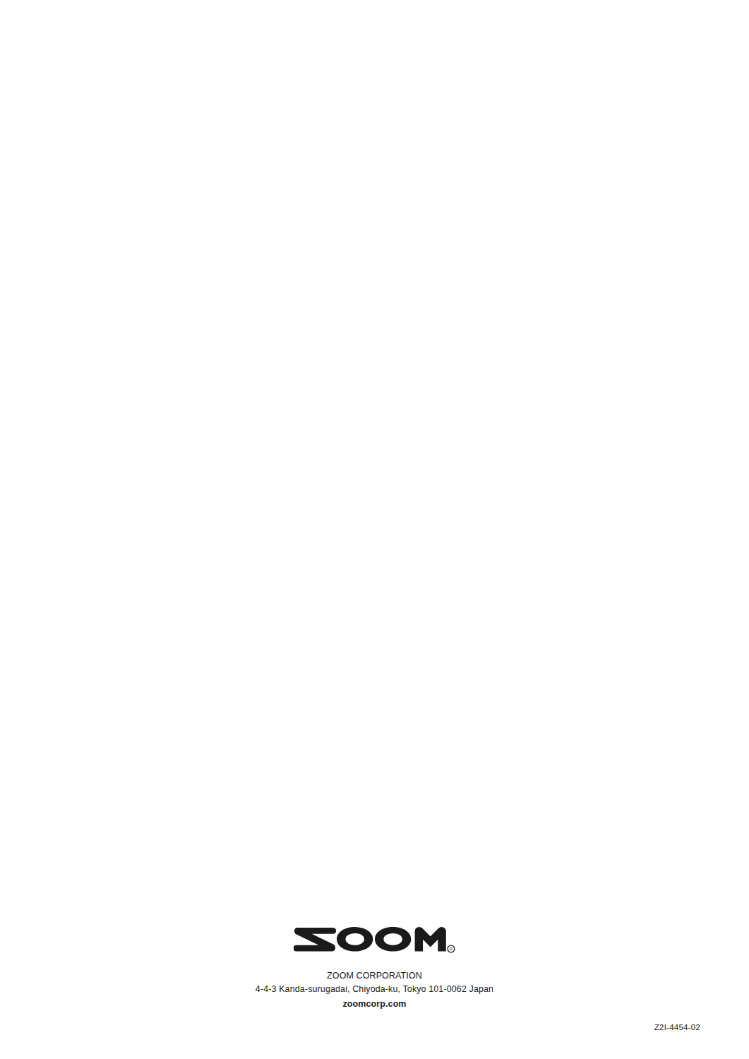ZOOM R
ZOOM CORPORATION 4-4-3 Kanda-surugadai, Chiyoda-ku, Tokyo 101-0062 Japan zoomcorp.com
Z2I-4454-02